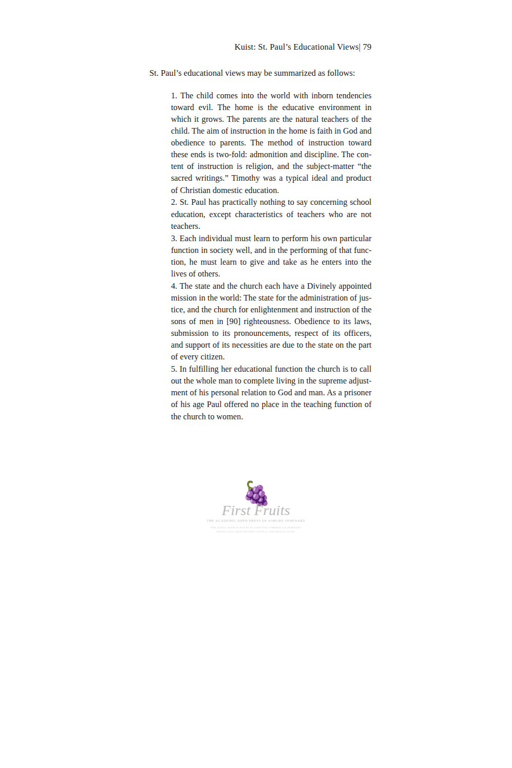Kuist: St. Paul’s Educational Views| 79
St. Paul’s educational views may be summarized as follows:
1. The child comes into the world with inborn tendencies toward evil. The home is the educative environment in which it grows. The parents are the natural teachers of the child. The aim of instruction in the home is faith in God and obedience to parents. The method of instruction toward these ends is two-fold: admonition and discipline. The content of instruction is religion, and the subject-matter “the sacred writings.” Timothy was a typical ideal and product of Christian domestic education.
2. St. Paul has practically nothing to say concerning school education, except characteristics of teachers who are not teachers.
3. Each individual must learn to perform his own particular function in society well, and in the performing of that function, he must learn to give and take as he enters into the lives of others.
4. The state and the church each have a Divinely appointed mission in the world: The state for the administration of justice, and the church for enlightenment and instruction of the sons of men in [90] righteousness. Obedience to its laws, submission to its pronouncements, respect of its officers, and support of its necessities are due to the state on the part of every citizen.
5. In fulfilling her educational function the church is to call out the whole man to complete living in the supreme adjustment of his personal relation to God and man. As a prisoner of his age Paul offered no place in the teaching function of the church to women.
🍇 First Fruits The Academic Open Press of Asbury Seminary This publication is not to be used for commercial purposes.
Freely available for educational and research use.